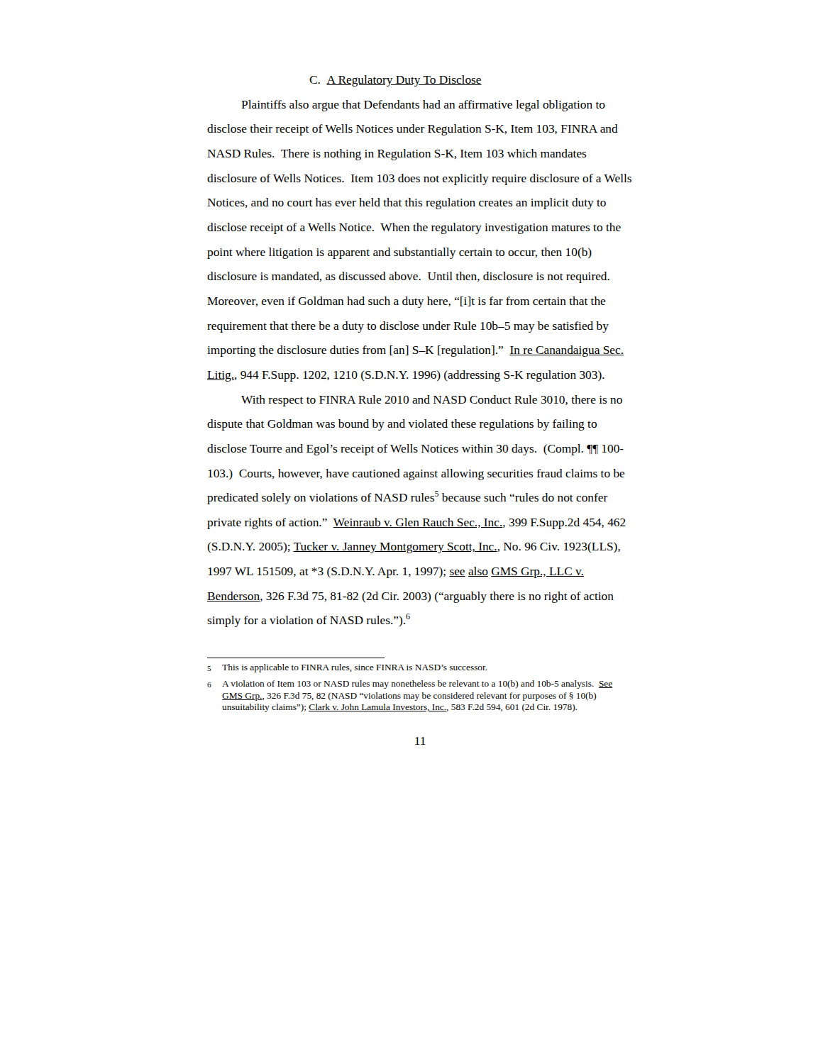C. A Regulatory Duty To Disclose
Plaintiffs also argue that Defendants had an affirmative legal obligation to disclose their receipt of Wells Notices under Regulation S-K, Item 103, FINRA and NASD Rules. There is nothing in Regulation S-K, Item 103 which mandates disclosure of Wells Notices. Item 103 does not explicitly require disclosure of a Wells Notices, and no court has ever held that this regulation creates an implicit duty to disclose receipt of a Wells Notice. When the regulatory investigation matures to the point where litigation is apparent and substantially certain to occur, then 10(b) disclosure is mandated, as discussed above. Until then, disclosure is not required. Moreover, even if Goldman had such a duty here, “[i]t is far from certain that the requirement that there be a duty to disclose under Rule 10b–5 may be satisfied by importing the disclosure duties from [an] S–K [regulation].” In re Canandaigua Sec. Litig., 944 F.Supp. 1202, 1210 (S.D.N.Y. 1996) (addressing S-K regulation 303).
With respect to FINRA Rule 2010 and NASD Conduct Rule 3010, there is no dispute that Goldman was bound by and violated these regulations by failing to disclose Tourre and Egol’s receipt of Wells Notices within 30 days. (Compl. ¶¶ 100-103.) Courts, however, have cautioned against allowing securities fraud claims to be predicated solely on violations of NASD rules5 because such “rules do not confer private rights of action.” Weinraub v. Glen Rauch Sec., Inc., 399 F.Supp.2d 454, 462 (S.D.N.Y. 2005); Tucker v. Janney Montgomery Scott, Inc., No. 96 Civ. 1923(LLS), 1997 WL 151509, at *3 (S.D.N.Y. Apr. 1, 1997); see also GMS Grp., LLC v. Benderson, 326 F.3d 75, 81-82 (2d Cir. 2003) (“arguably there is no right of action simply for a violation of NASD rules.”).6
5
This is applicable to FINRA rules, since FINRA is NASD’s successor.
6
A violation of Item 103 or NASD rules may nonetheless be relevant to a 10(b) and 10b-5 analysis. See GMS Grp., 326 F.3d 75, 82 (NASD “violations may be considered relevant for purposes of § 10(b) unsuitability claims”); Clark v. John Lamula Investors, Inc., 583 F.2d 594, 601 (2d Cir. 1978).
11